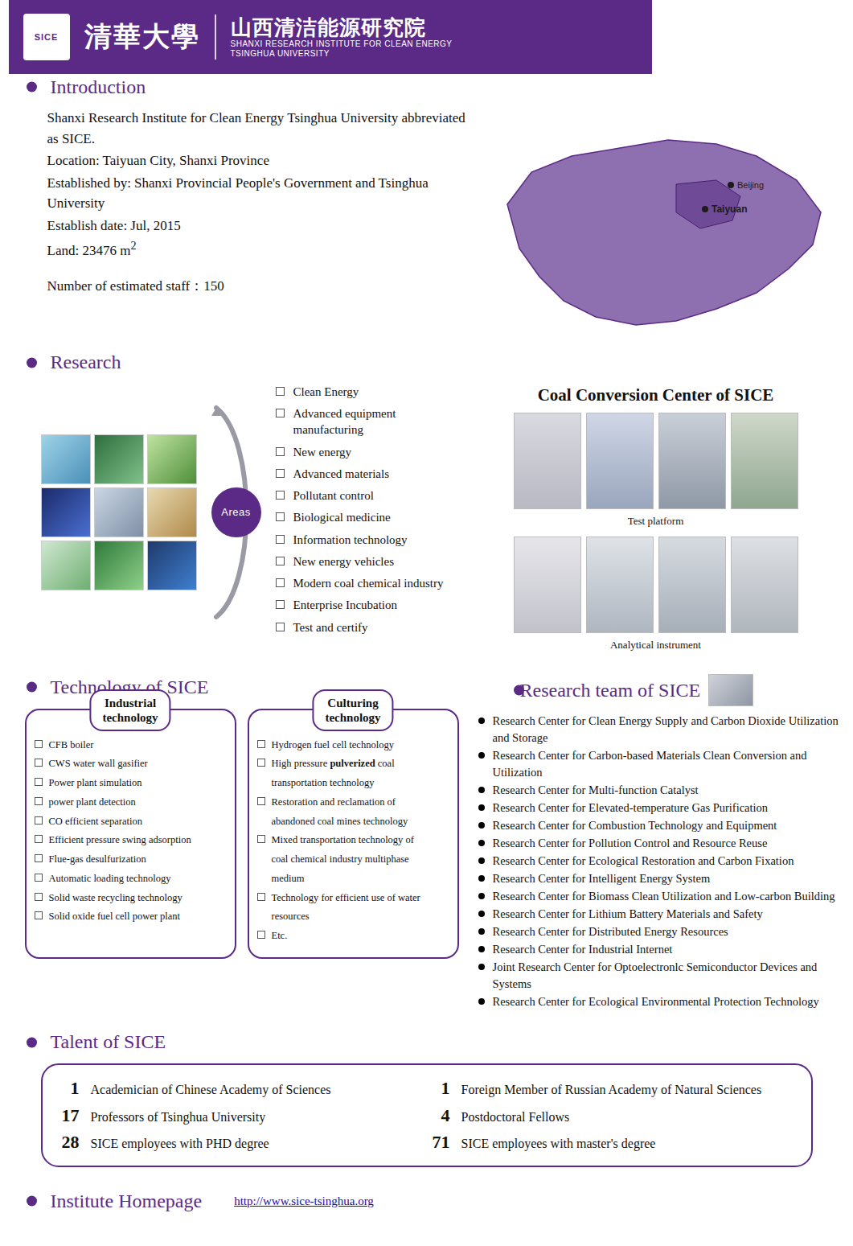SICE
清華大學
山西清洁能源研究院 Shanxi Research Institute for Clean Energy
Tsinghua University
Introduction
Shanxi Research Institute for Clean Energy Tsinghua University abbreviated as SICE.
Location: Taiyuan City, Shanxi Province
Established by: Shanxi Provincial People's Government and Tsinghua University
Establish date: Jul, 2015
Land: 23476 m2
Number of estimated staff：150
Beijing Taiyuan
Research
Areas
Clean Energy
Advanced equipment manufacturing
New energy
Advanced materials
Pollutant control
Biological medicine
Information technology
New energy vehicles
Modern coal chemical industry
Enterprise Incubation
Test and certify
Coal Conversion Center of SICE
Test platform
Analytical instrument
Technology of SICE
Industrial
technology
CFB boiler
CWS water wall gasifier
Power plant simulation
power plant detection
CO efficient separation
Efficient pressure swing adsorption
Flue-gas desulfurization
Automatic loading technology
Solid waste recycling technology
Solid oxide fuel cell power plant
Culturing
technology
Hydrogen fuel cell technology
High pressure pulverized coal
transportation technology
Restoration and reclamation of
abandoned coal mines technology
Mixed transportation technology of
coal chemical industry multiphase
medium
Technology for efficient use of water
resources
Etc.
Research team of SICE
Research Center for Clean Energy Supply and Carbon Dioxide Utilization and Storage
Research Center for Carbon-based Materials Clean Conversion and Utilization
Research Center for Multi-function Catalyst
Research Center for Elevated-temperature Gas Purification
Research Center for Combustion Technology and Equipment
Research Center for Pollution Control and Resource Reuse
Research Center for Ecological Restoration and Carbon Fixation
Research Center for Intelligent Energy System
Research Center for Biomass Clean Utilization and Low-carbon Building
Research Center for Lithium Battery Materials and Safety
Research Center for Distributed Energy Resources
Research Center for Industrial Internet
Joint Research Center for Optoelectronlc Semiconductor Devices and Systems
Research Center for Ecological Environmental Protection Technology
Talent of SICE
1
Academician of Chinese Academy of Sciences
1
Foreign Member of Russian Academy of Natural Sciences
17
Professors of Tsinghua University
4
Postdoctoral Fellows
28
SICE employees with PHD degree
71
SICE employees with master's degree
Institute Homepage
http://www.sice-tsinghua.org